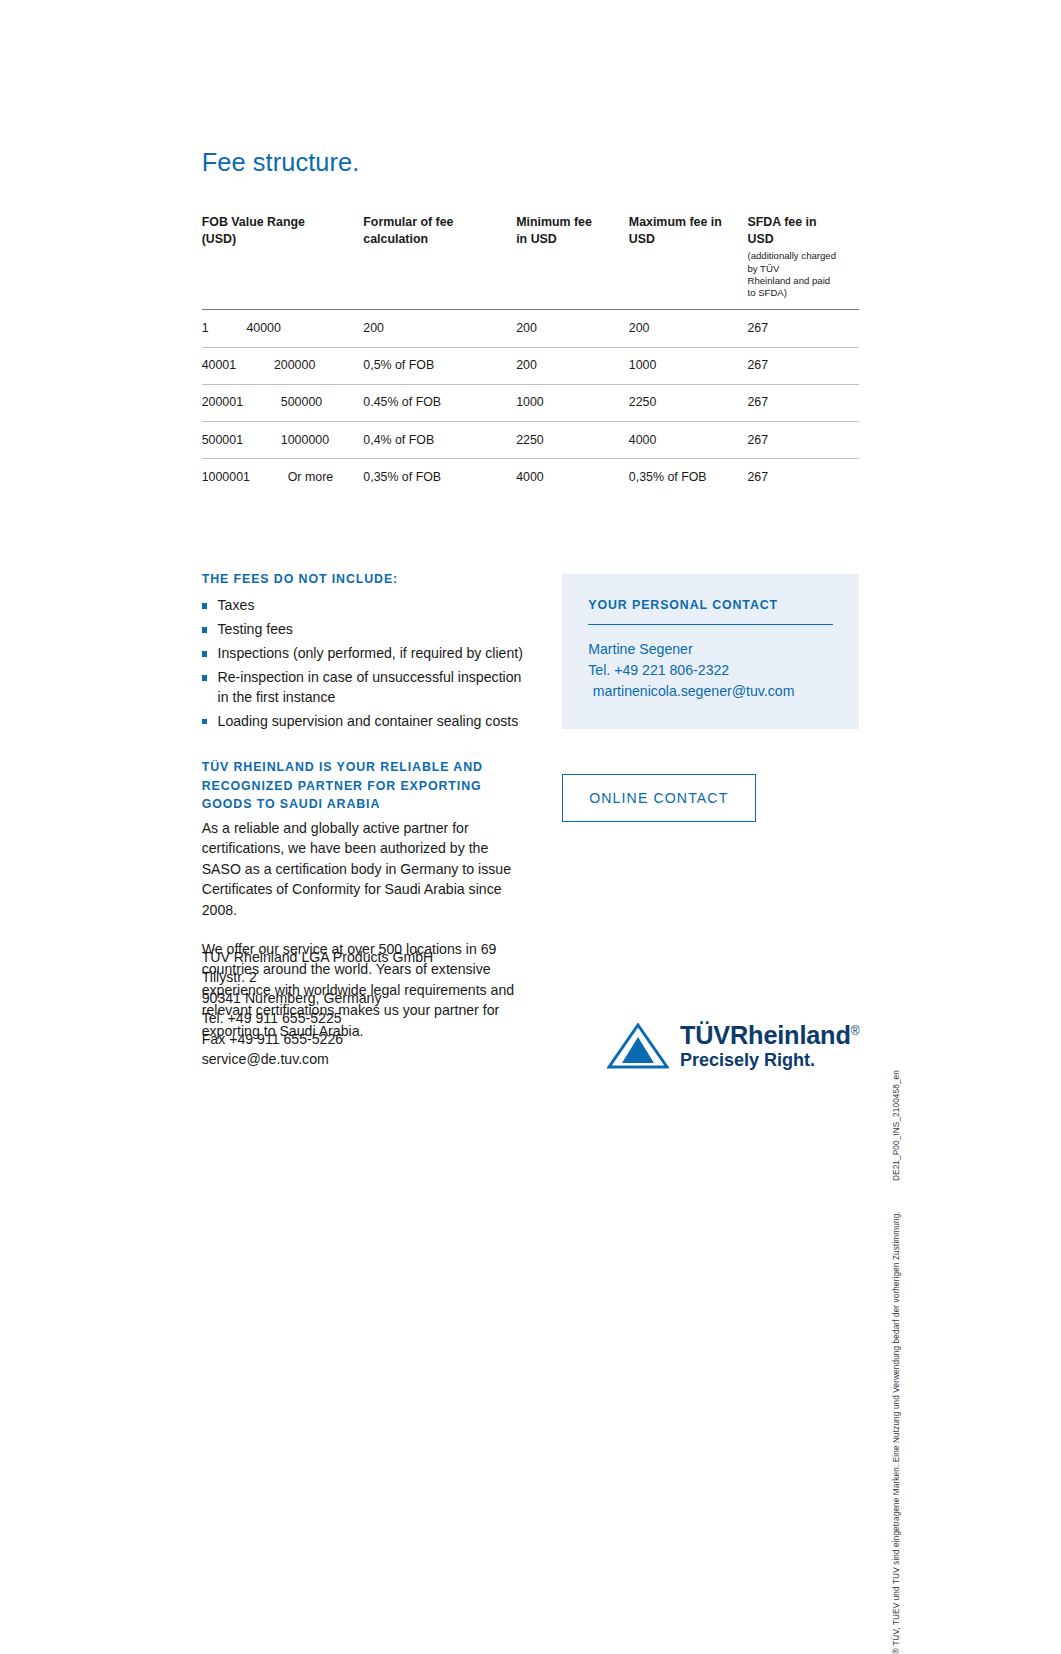Fee structure.
| FOB Value Range (USD) | Formular of fee calculation | Minimum fee in USD | Maximum fee in USD | SFDA fee in USD (additionally charged by TÜV Rheinland and paid to SFDA) |
| --- | --- | --- | --- | --- |
| 1 40000 | 200 | 200 | 200 | 267 |
| 40001 200000 | 0,5% of FOB | 200 | 1000 | 267 |
| 200001 500000 | 0.45% of FOB | 1000 | 2250 | 267 |
| 500001 1000000 | 0,4% of FOB | 2250 | 4000 | 267 |
| 1000001 Or more | 0,35% of FOB | 4000 | 0,35% of FOB | 267 |
The fees do not include:
Taxes
Testing fees
Inspections (only performed, if required by client)
Re-inspection in case of unsuccessful inspection in the first instance
Loading supervision and container sealing costs
TÜV Rheinland is your reliable and recognized partner for exporting goods to Saudi Arabia
As a reliable and globally active partner for certifications, we have been authorized by the SASO as a certification body in Germany to issue Certificates of Conformity for Saudi Arabia since 2008.
We offer our service at over 500 locations in 69 countries around the world. Years of extensive experience with worldwide legal requirements and relevant certifications makes us your partner for exporting to Saudi Arabia.
Your personal contact
Martine Segener
Tel. +49 221 806-2322
martinenicola.segener@tuv.com
ONLINE CONTACT
TÜV Rheinland LGA Products GmbH
Tillystr. 2
90341 Nuremberg, Germany
Tel. +49 911 655-5225
Fax +49 911 655-5226
service@de.tuv.com
TÜVRheinland®
Precisely Right.
® TÜV, TUEV und TUV sind eingetragene Marken. Eine Nutzung und Verwendung bedarf der vorherigen Zustimmung.DE21_P00_INS_2100458_en